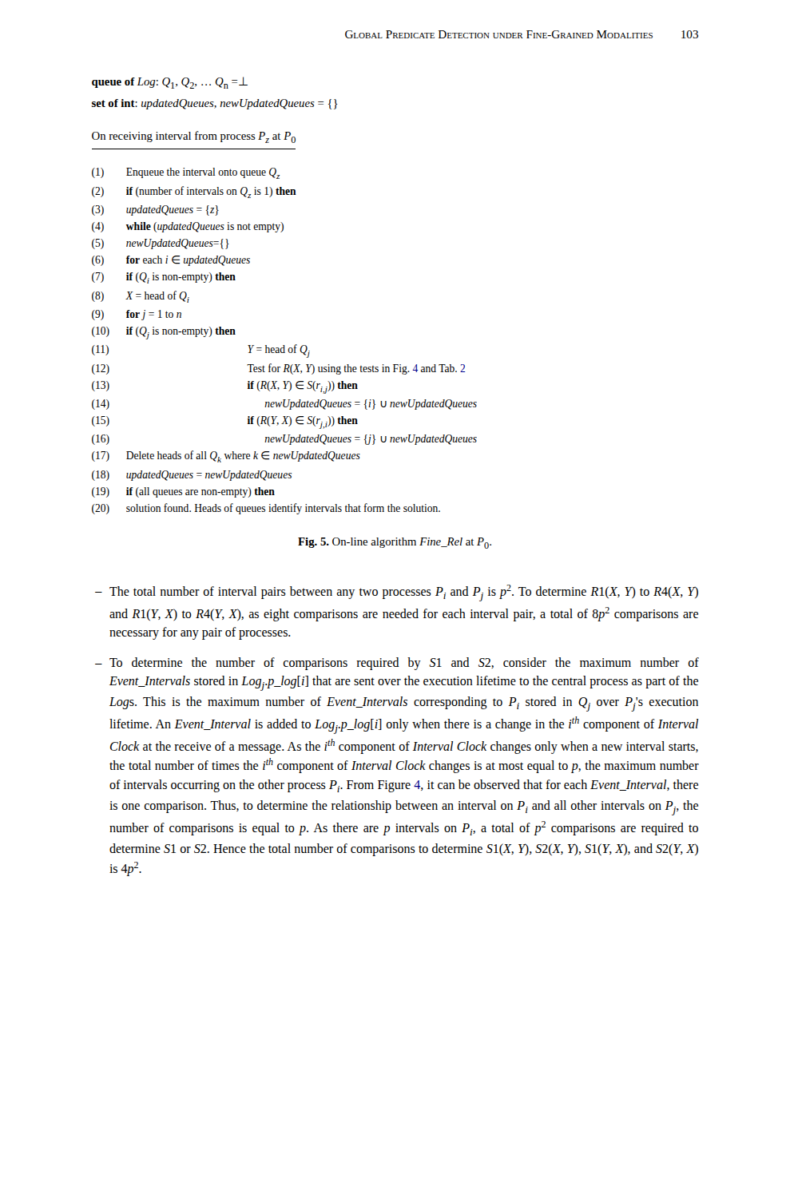Global Predicate Detection under Fine-Grained Modalities 103
queue of Log: Q1, Q2, … Qn =⊥
set of int: updatedQueues, newUpdatedQueues = {}
On receiving interval from process Pz at P0
| (1) | Enqueue the interval onto queue Q z |
| (2) | if (number of intervals on Q z is 1) then |
| (3) | updatedQueues = { z } |
| (4) | while ( updatedQueues is not empty) |
| (5) | newUpdatedQueues ={} |
| (6) | for each i ∈ updatedQueues |
| (7) | if ( Q i is non-empty) then |
| (8) | X = head of Q i |
| (9) | for j = 1 to n |
| (10) | if ( Q j is non-empty) then |
| (11) | Y = head of Q j |
| (12) | Test for R ( X , Y ) using the tests in Fig. 4 and Tab. 2 |
| (13) | if ( R ( X , Y ) ∈ S ( r i,j )) then |
| (14) | newUpdatedQueues = { i } ∪ newUpdatedQueues |
| (15) | if ( R ( Y , X ) ∈ S ( r j,i )) then |
| (16) | newUpdatedQueues = { j } ∪ newUpdatedQueues |
| (17) | Delete heads of all Q k where k ∈ newUpdatedQueues |
| (18) | updatedQueues = newUpdatedQueues |
| (19) | if (all queues are non-empty) then |
| (20) | solution found. Heads of queues identify intervals that form the solution. |
Fig. 5. On-line algorithm Fine_Rel at P0.
The total number of interval pairs between any two processes Pi and Pj is p2. To determine R1(X, Y) to R4(X, Y) and R1(Y, X) to R4(Y, X), as eight comparisons are needed for each interval pair, a total of 8p2 comparisons are necessary for any pair of processes.
To determine the number of comparisons required by S1 and S2, consider the maximum number of Event_Intervals stored in Logj.p_log[i] that are sent over the execution lifetime to the central process as part of the Logs. This is the maximum number of Event_Intervals corresponding to Pi stored in Qj over Pj's execution lifetime. An Event_Interval is added to Logj.p_log[i] only when there is a change in the ith component of Interval Clock at the receive of a message. As the ith component of Interval Clock changes only when a new interval starts, the total number of times the ith component of Interval Clock changes is at most equal to p, the maximum number of intervals occurring on the other process Pi. From Figure 4, it can be observed that for each Event_Interval, there is one comparison. Thus, to determine the relationship between an interval on Pi and all other intervals on Pj, the number of comparisons is equal to p. As there are p intervals on Pi, a total of p2 comparisons are required to determine S1 or S2. Hence the total number of comparisons to determine S1(X, Y), S2(X, Y), S1(Y, X), and S2(Y, X) is 4p2.